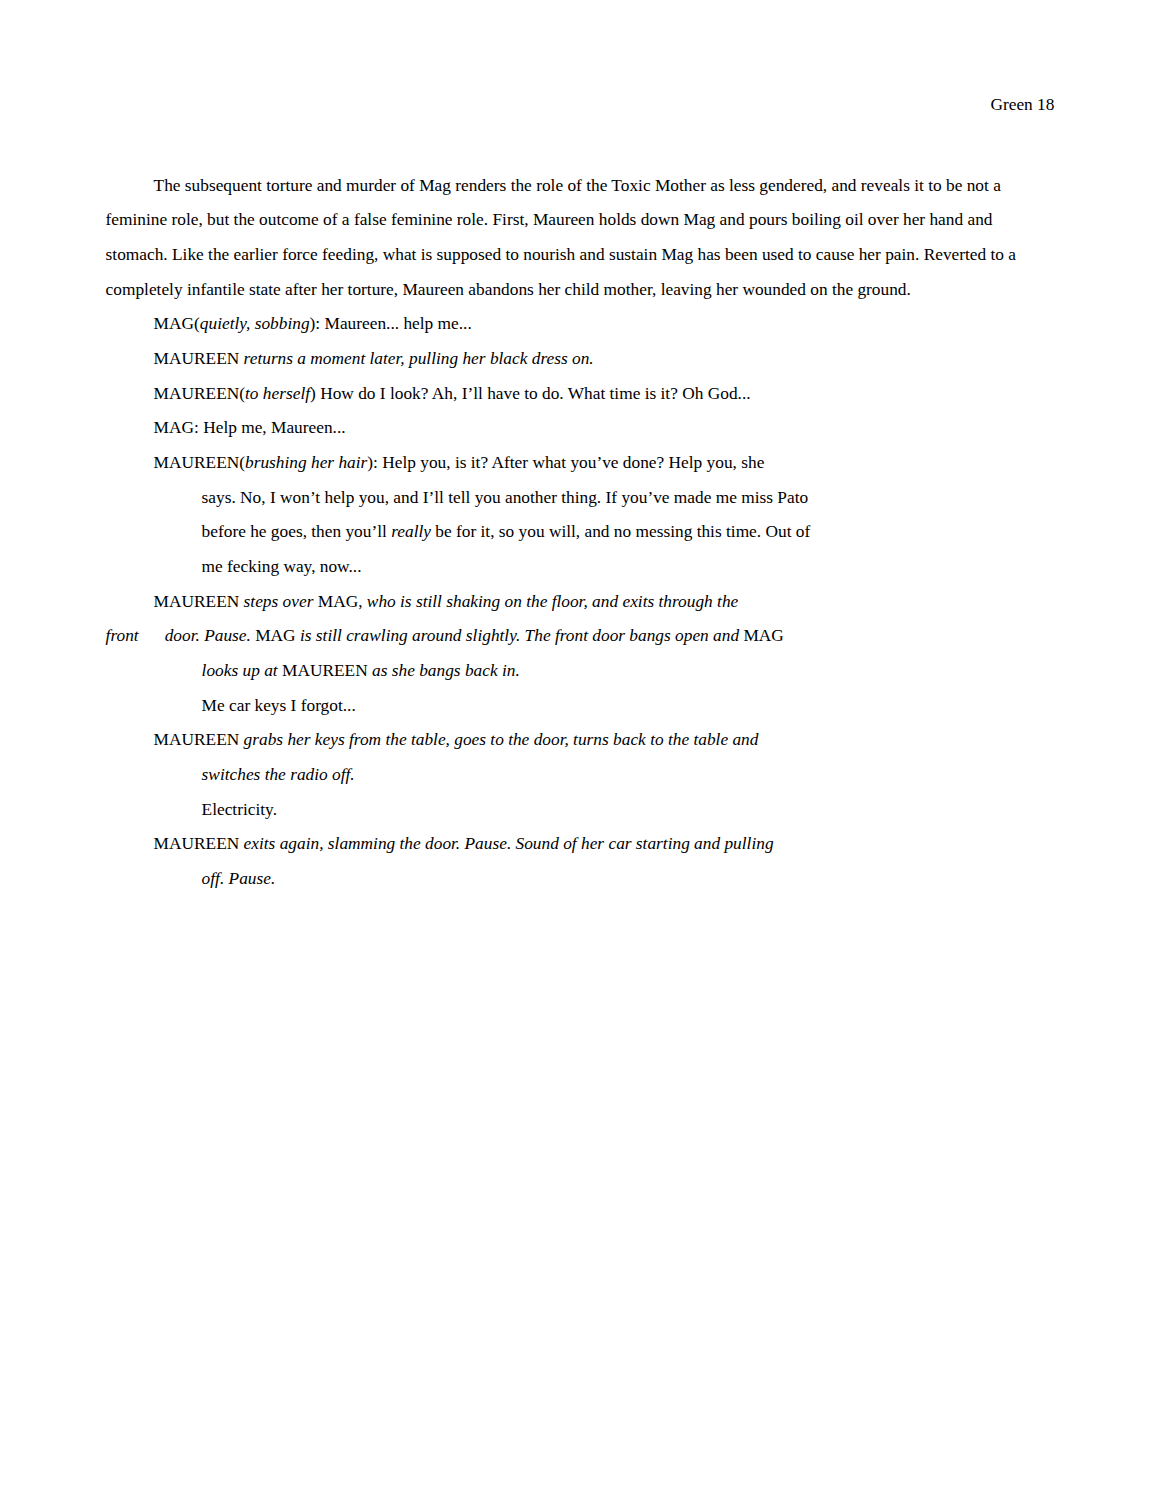Green 18
The subsequent torture and murder of Mag renders the role of the Toxic Mother as less gendered, and reveals it to be not a feminine role, but the outcome of a false feminine role. First, Maureen holds down Mag and pours boiling oil over her hand and stomach. Like the earlier force feeding, what is supposed to nourish and sustain Mag has been used to cause her pain. Reverted to a completely infantile state after her torture, Maureen abandons her child mother, leaving her wounded on the ground.
MAG(quietly, sobbing): Maureen... help me...
MAUREEN returns a moment later, pulling her black dress on.
MAUREEN(to herself) How do I look? Ah, I’ll have to do. What time is it? Oh God...
MAG: Help me, Maureen...
MAUREEN(brushing her hair): Help you, is it? After what you’ve done? Help you, she
says. No, I won’t help you, and I’ll tell you another thing. If you’ve made me miss Pato
before he goes, then you’ll really be for it, so you will, and no messing this time. Out of
me fecking way, now...
MAUREEN steps over MAG, who is still shaking on the floor, and exits through the
front door. Pause. MAG is still crawling around slightly. The front door bangs open and MAG
looks up at MAUREEN as she bangs back in.
Me car keys I forgot...
MAUREEN grabs her keys from the table, goes to the door, turns back to the table and
switches the radio off.
Electricity.
MAUREEN exits again, slamming the door. Pause. Sound of her car starting and pulling
off. Pause.